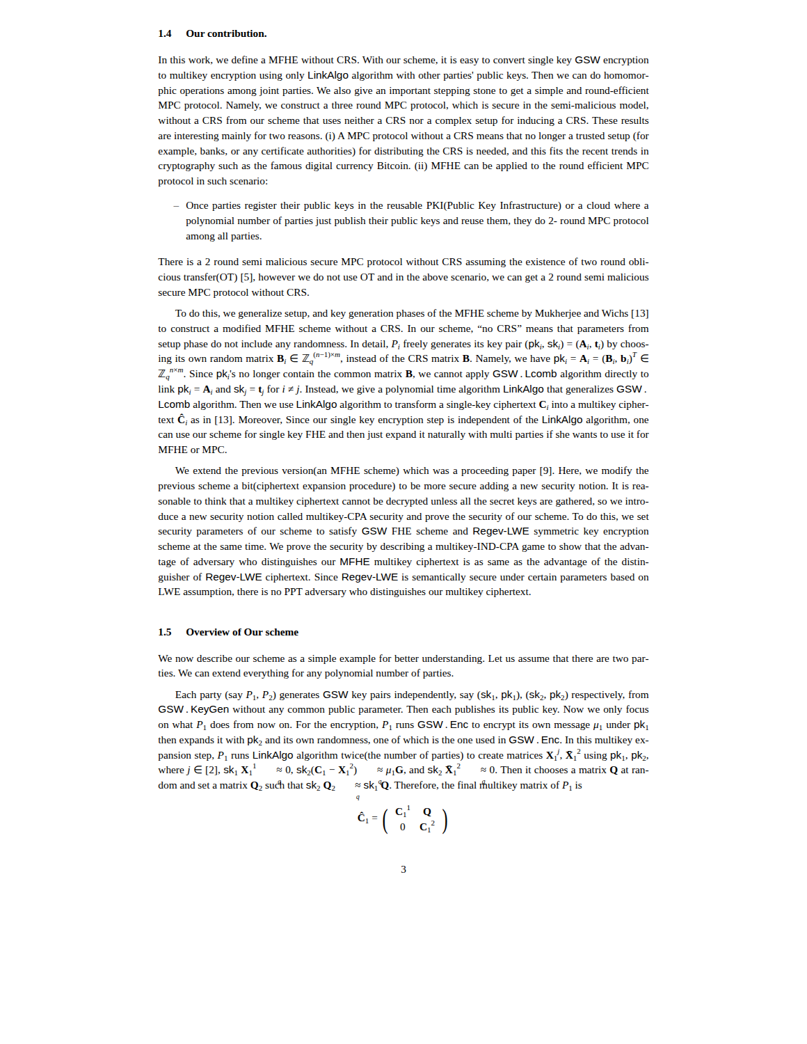1.4 Our contribution.
In this work, we define a MFHE without CRS. With our scheme, it is easy to convert single key GSW encryption to multikey encryption using only LinkAlgo algorithm with other parties' public keys. Then we can do homomorphic operations among joint parties. We also give an important stepping stone to get a simple and round-efficient MPC protocol. Namely, we construct a three round MPC protocol, which is secure in the semi-malicious model, without a CRS from our scheme that uses neither a CRS nor a complex setup for inducing a CRS. These results are interesting mainly for two reasons. (i) A MPC protocol without a CRS means that no longer a trusted setup (for example, banks, or any certificate authorities) for distributing the CRS is needed, and this fits the recent trends in cryptography such as the famous digital currency Bitcoin. (ii) MFHE can be applied to the round efficient MPC protocol in such scenario:
Once parties register their public keys in the reusable PKI(Public Key Infrastructure) or a cloud where a polynomial number of parties just publish their public keys and reuse them, they do 2- round MPC protocol among all parties.
There is a 2 round semi malicious secure MPC protocol without CRS assuming the existence of two round oblicious transfer(OT) [5], however we do not use OT and in the above scenario, we can get a 2 round semi malicious secure MPC protocol without CRS.
To do this, we generalize setup, and key generation phases of the MFHE scheme by Mukherjee and Wichs [13] to construct a modified MFHE scheme without a CRS. In our scheme, “no CRS” means that parameters from setup phase do not include any randomness. In detail, Pi freely generates its key pair (pki, ski) = (Ai, ti) by choosing its own random matrix Bi ∈ ℤq(n−1)×m, instead of the CRS matrix B. Namely, we have pki = Ai = (Bi, bi)T ∈ ℤqn×m. Since pki's no longer contain the common matrix B, we cannot apply GSW . Lcomb algorithm directly to link pki = Ai and skj = tj for i ≠ j. Instead, we give a polynomial time algorithm LinkAlgo that generalizes GSW . Lcomb algorithm. Then we use LinkAlgo algorithm to transform a single-key ciphertext Ci into a multikey ciphertext Ĉi as in [13]. Moreover, Since our single key encryption step is independent of the LinkAlgo algorithm, one can use our scheme for single key FHE and then just expand it naturally with multi parties if she wants to use it for MFHE or MPC.
We extend the previous version(an MFHE scheme) which was a proceeding paper [9]. Here, we modify the previous scheme a bit(ciphertext expansion procedure) to be more secure adding a new security notion. It is reasonable to think that a multikey ciphertext cannot be decrypted unless all the secret keys are gathered, so we introduce a new security notion called multikey-CPA security and prove the security of our scheme. To do this, we set security parameters of our scheme to satisfy GSW FHE scheme and Regev-LWE symmetric key encryption scheme at the same time. We prove the security by describing a multikey-IND-CPA game to show that the advantage of adversary who distinguishes our MFHE multikey ciphertext is as same as the advantage of the distinguisher of Regev-LWE ciphertext. Since Regev-LWE is semantically secure under certain parameters based on LWE assumption, there is no PPT adversary who distinguishes our multikey ciphertext.
1.5 Overview of Our scheme
We now describe our scheme as a simple example for better understanding. Let us assume that there are two parties. We can extend everything for any polynomial number of parties.
Each party (say P1, P2) generates GSW key pairs independently, say (sk1, pk1), (sk2, pk2) respectively, from GSW . KeyGen without any common public parameter. Then each publishes its public key. Now we only focus on what P1 does from now on. For the encryption, P1 runs GSW . Enc to encrypt its own message μ1 under pk1 then expands it with pk2 and its own randomness, one of which is the one used in GSW . Enc. In this multikey expansion step, P1 runs LinkAlgo algorithm twice(the number of parties) to create matrices X1j, X̄12 using pk1, pk2, where j ∈ [2], sk1 X11 ≈q 0, sk2(C1 − X12) ≈q μ1G, and sk2 X̄12 ≈q 0. Then it chooses a matrix Q at random and set a matrix Q2 such that sk2 Q2 ≈q sk1 Q. Therefore, the final multikey matrix of P1 is
Ĉ1 = (
| C 1 1 | Q |
| 0 | C 1 2 |
)
3